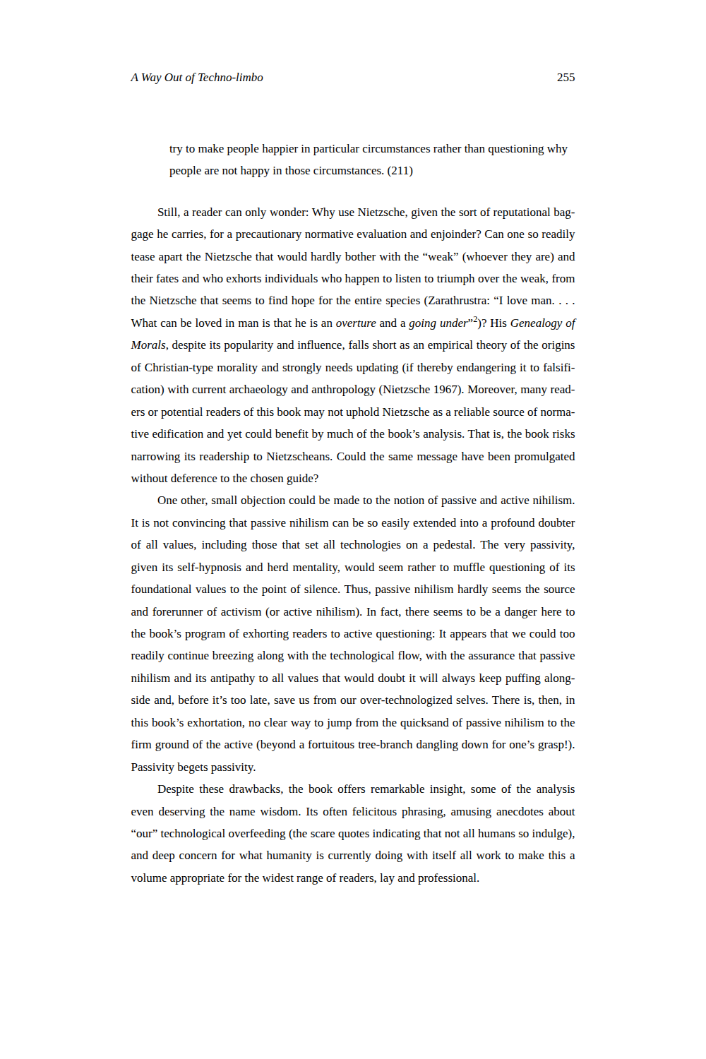A Way Out of Techno-limbo 255
try to make people happier in particular circumstances rather than questioning why people are not happy in those circumstances. (211)
Still, a reader can only wonder: Why use Nietzsche, given the sort of reputational baggage he carries, for a precautionary normative evaluation and enjoinder? Can one so readily tease apart the Nietzsche that would hardly bother with the “weak” (whoever they are) and their fates and who exhorts individuals who happen to listen to triumph over the weak, from the Nietzsche that seems to find hope for the entire species (Zarathrustra: “I love man. . . . What can be loved in man is that he is an overture and a going under”2)? His Genealogy of Morals, despite its popularity and influence, falls short as an empirical theory of the origins of Christian-type morality and strongly needs updating (if thereby endangering it to falsification) with current archaeology and anthropology (Nietzsche 1967). Moreover, many readers or potential readers of this book may not uphold Nietzsche as a reliable source of normative edification and yet could benefit by much of the book’s analysis. That is, the book risks narrowing its readership to Nietzscheans. Could the same message have been promulgated without deference to the chosen guide?
One other, small objection could be made to the notion of passive and active nihilism. It is not convincing that passive nihilism can be so easily extended into a profound doubter of all values, including those that set all technologies on a pedestal. The very passivity, given its self-hypnosis and herd mentality, would seem rather to muffle questioning of its foundational values to the point of silence. Thus, passive nihilism hardly seems the source and forerunner of activism (or active nihilism). In fact, there seems to be a danger here to the book’s program of exhorting readers to active questioning: It appears that we could too readily continue breezing along with the technological flow, with the assurance that passive nihilism and its antipathy to all values that would doubt it will always keep puffing alongside and, before it’s too late, save us from our over-technologized selves. There is, then, in this book’s exhortation, no clear way to jump from the quicksand of passive nihilism to the firm ground of the active (beyond a fortuitous tree-branch dangling down for one’s grasp!). Passivity begets passivity.
Despite these drawbacks, the book offers remarkable insight, some of the analysis even deserving the name wisdom. Its often felicitous phrasing, amusing anecdotes about “our” technological overfeeding (the scare quotes indicating that not all humans so indulge), and deep concern for what humanity is currently doing with itself all work to make this a volume appropriate for the widest range of readers, lay and professional.